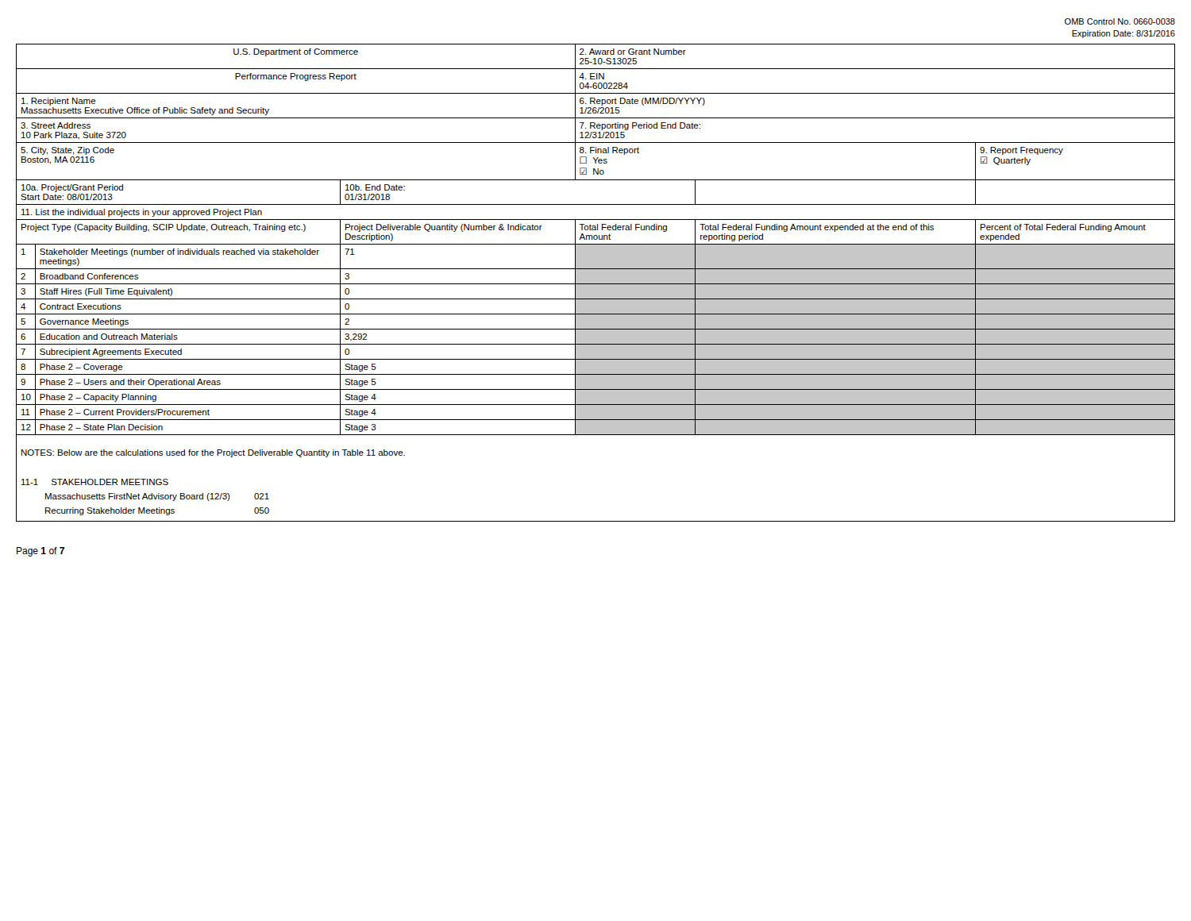OMB Control No. 0660-0038
Expiration Date: 8/31/2016
| U.S. Department of Commerce | 2. Award or Grant Number 25-10-S13025 |
| Performance Progress Report | 4. EIN 04-6002284 |
| 1. Recipient Name Massachusetts Executive Office of Public Safety and Security | 6. Report Date (MM/DD/YYYY) 1/26/2015 |
| 3. Street Address 10 Park Plaza, Suite 3720 | 7. Reporting Period End Date: 12/31/2015 |
| 5. City, State, Zip Code Boston, MA 02116 | 8. Final Report ☐ Yes ☑ No | 9. Report Frequency ☑ Quarterly |
| 10a. Project/Grant Period Start Date: 08/01/2013 | 10b. End Date: 01/31/2018 | | |
| 11. List the individual projects in your approved Project Plan |
| Project Type (Capacity Building, SCIP Update, Outreach, Training etc.) | Project Deliverable Quantity (Number & Indicator Description) | Total Federal Funding Amount | Total Federal Funding Amount expended at the end of this reporting period | Percent of Total Federal Funding Amount expended |
| 1 | Stakeholder Meetings (number of individuals reached via stakeholder meetings) | 71 | | | |
| 2 | Broadband Conferences | 3 | | | |
| 3 | Staff Hires (Full Time Equivalent) | 0 | | | |
| 4 | Contract Executions | 0 | | | |
| 5 | Governance Meetings | 2 | | | |
| 6 | Education and Outreach Materials | 3,292 | | | |
| 7 | Subrecipient Agreements Executed | 0 | | | |
| 8 | Phase 2 – Coverage | Stage 5 | | | |
| 9 | Phase 2 – Users and their Operational Areas | Stage 5 | | | |
| 10 | Phase 2 – Capacity Planning | Stage 4 | | | |
| 11 | Phase 2 – Current Providers/Procurement | Stage 4 | | | |
| 12 | Phase 2 – State Plan Decision | Stage 3 | | | |
| NOTES: Below are the calculations used for the Project Deliverable Quantity in Table 11 above. 11-1 STAKEHOLDER MEETINGS / Massachusetts FirstNet Advisory Board (12/3) / 021 / / Recurring Stakeholder Meetings / 050 / |
Page 1 of 7